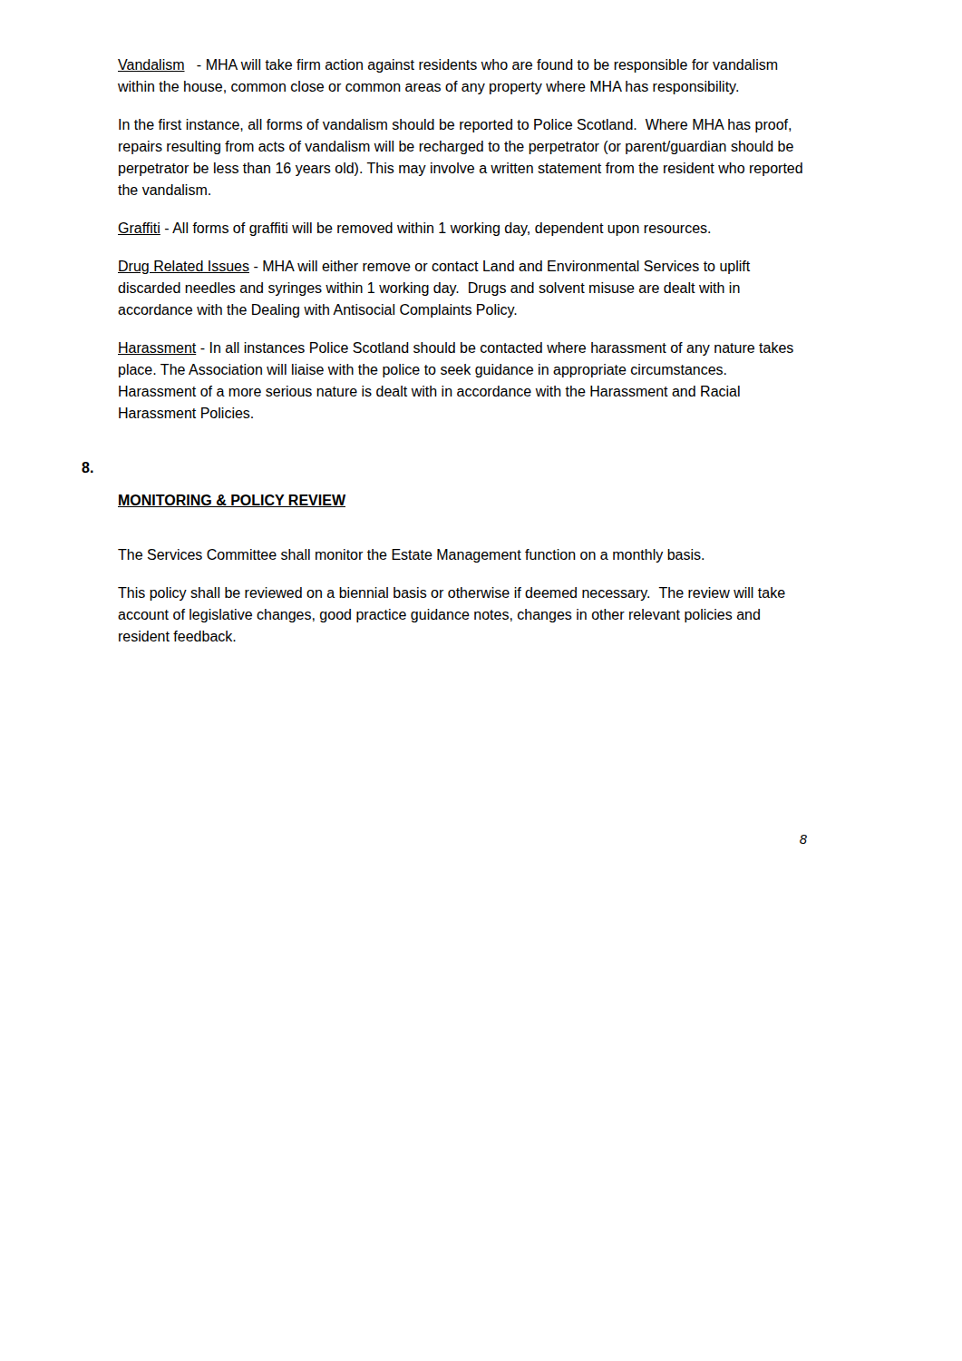Vandalism - MHA will take firm action against residents who are found to be responsible for vandalism within the house, common close or common areas of any property where MHA has responsibility.
In the first instance, all forms of vandalism should be reported to Police Scotland. Where MHA has proof, repairs resulting from acts of vandalism will be recharged to the perpetrator (or parent/guardian should be perpetrator be less than 16 years old). This may involve a written statement from the resident who reported the vandalism.
Graffiti - All forms of graffiti will be removed within 1 working day, dependent upon resources.
Drug Related Issues - MHA will either remove or contact Land and Environmental Services to uplift discarded needles and syringes within 1 working day. Drugs and solvent misuse are dealt with in accordance with the Dealing with Antisocial Complaints Policy.
Harassment - In all instances Police Scotland should be contacted where harassment of any nature takes place. The Association will liaise with the police to seek guidance in appropriate circumstances. Harassment of a more serious nature is dealt with in accordance with the Harassment and Racial Harassment Policies.
8.
MONITORING & POLICY REVIEW
The Services Committee shall monitor the Estate Management function on a monthly basis.
This policy shall be reviewed on a biennial basis or otherwise if deemed necessary. The review will take account of legislative changes, good practice guidance notes, changes in other relevant policies and resident feedback.
8